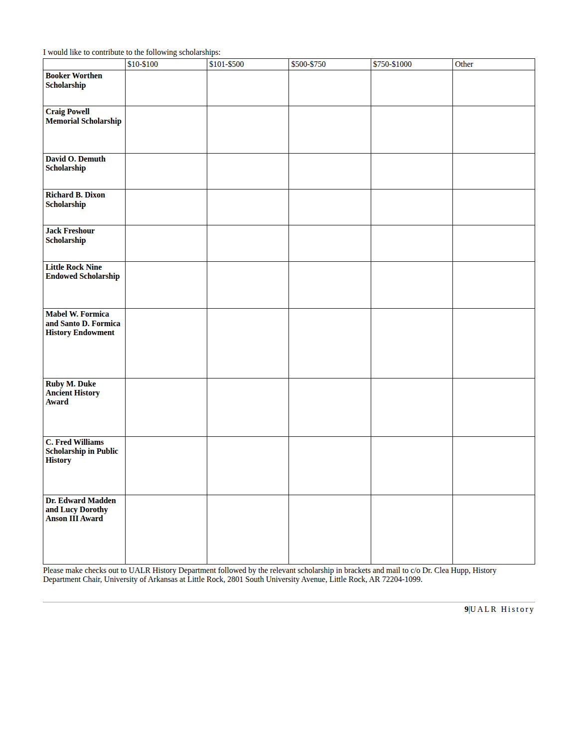I would like to contribute to the following scholarships:
| | $10-$100 | $101-$500 | $500-$750 | $750-$1000 | Other |
| --- | --- | --- | --- | --- | --- |
| Booker Worthen Scholarship | | | | | |
| Craig Powell Memorial Scholarship | | | | | |
| David O. Demuth Scholarship | | | | | |
| Richard B. Dixon Scholarship | | | | | |
| Jack Freshour Scholarship | | | | | |
| Little Rock Nine Endowed Scholarship | | | | | |
| Mabel W. Formica and Santo D. Formica History Endowment | | | | | |
| Ruby M. Duke Ancient History Award | | | | | |
| C. Fred Williams Scholarship in Public History | | | | | |
| Dr. Edward Madden and Lucy Dorothy Anson III Award | | | | | |
Please make checks out to UALR History Department followed by the relevant scholarship in brackets and mail to c/o Dr. Clea Hupp, History Department Chair, University of Arkansas at Little Rock, 2801 South University Avenue, Little Rock, AR 72204-1099.
9|UALR History